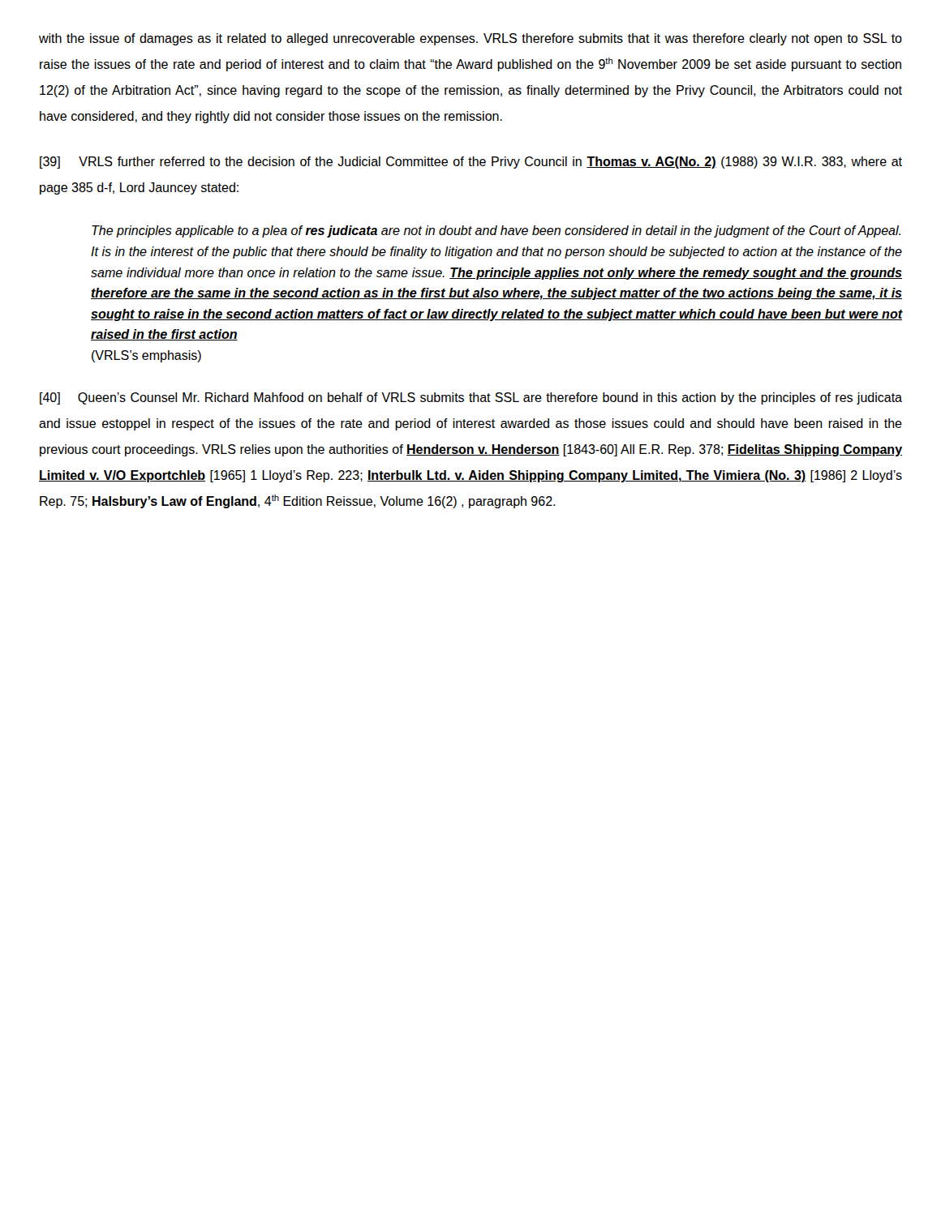with the issue of damages as it related to alleged unrecoverable expenses. VRLS therefore submits that it was therefore clearly not open to SSL to raise the issues of the rate and period of interest and to claim that “the Award published on the 9th November 2009 be set aside pursuant to section 12(2) of the Arbitration Act”, since having regard to the scope of the remission, as finally determined by the Privy Council, the Arbitrators could not have considered, and they rightly did not consider those issues on the remission.
[39] VRLS further referred to the decision of the Judicial Committee of the Privy Council in Thomas v. AG(No. 2) (1988) 39 W.I.R. 383, where at page 385 d-f, Lord Jauncey stated:
The principles applicable to a plea of res judicata are not in doubt and have been considered in detail in the judgment of the Court of Appeal. It is in the interest of the public that there should be finality to litigation and that no person should be subjected to action at the instance of the same individual more than once in relation to the same issue. The principle applies not only where the remedy sought and the grounds therefore are the same in the second action as in the first but also where, the subject matter of the two actions being the same, it is sought to raise in the second action matters of fact or law directly related to the subject matter which could have been but were not raised in the first action
(VRLS’s emphasis)
[40] Queen’s Counsel Mr. Richard Mahfood on behalf of VRLS submits that SSL are therefore bound in this action by the principles of res judicata and issue estoppel in respect of the issues of the rate and period of interest awarded as those issues could and should have been raised in the previous court proceedings. VRLS relies upon the authorities of Henderson v. Henderson [1843-60] All E.R. Rep. 378; Fidelitas Shipping Company Limited v. V/O Exportchleb [1965] 1 Lloyd’s Rep. 223; Interbulk Ltd. v. Aiden Shipping Company Limited, The Vimiera (No. 3) [1986] 2 Lloyd’s Rep. 75; Halsbury’s Law of England, 4th Edition Reissue, Volume 16(2) , paragraph 962.